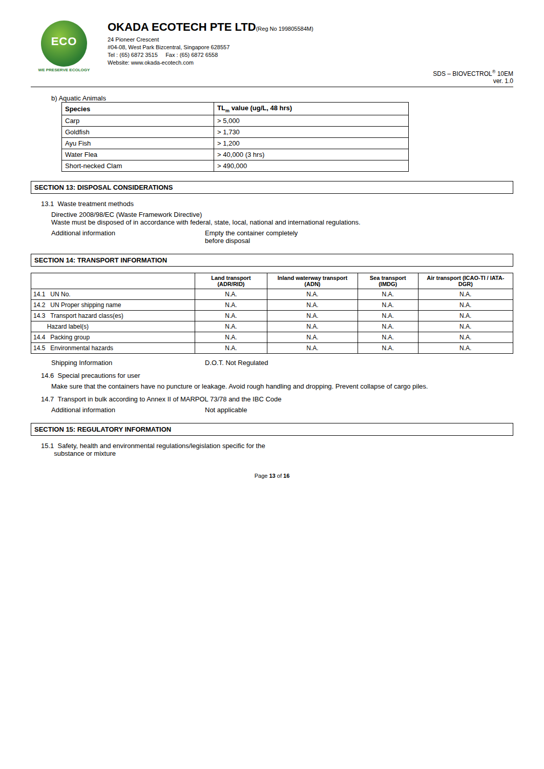WE PRESERVE ECOLOGY
OKADA ECOTECH PTE LTD(Reg No 199805584M)
24 Pioneer Crescent
#04-08, West Park Bizcentral, Singapore 628557
Tel : (65) 6872 3515 Fax : (65) 6872 6558
Website: www.okada-ecotech.com
SDS – BIOVECTROL® 10EM
ver. 1.0
b) Aquatic Animals
| Species | TL m value (ug/L, 48 hrs) |
| --- | --- |
| Carp | > 5,000 |
| Goldfish | > 1,730 |
| Ayu Fish | > 1,200 |
| Water Flea | > 40,000 (3 hrs) |
| Short-necked Clam | > 490,000 |
SECTION 13: DISPOSAL CONSIDERATIONS
13.1 Waste treatment methods
Directive 2008/98/EC (Waste Framework Directive)
Waste must be disposed of in accordance with federal, state, local, national and international regulations.
Additional information
Empty the container completely
before disposal
SECTION 14: TRANSPORT INFORMATION
| | Land transport (ADR/RID) | Inland waterway transport (ADN) | Sea transport (IMDG) | Air transport (ICAO-TI / IATA-DGR) |
| --- | --- | --- | --- | --- |
| 14.1 UN No. | N.A. | N.A. | N.A. | N.A. |
| 14.2 UN Proper shipping name | N.A. | N.A. | N.A. | N.A. |
| 14.3 Transport hazard class(es) | N.A. | N.A. | N.A. | N.A. |
| Hazard label(s) | N.A. | N.A. | N.A. | N.A. |
| 14.4 Packing group | N.A. | N.A. | N.A. | N.A. |
| 14.5 Environmental hazards | N.A. | N.A. | N.A. | N.A. |
Shipping Information
D.O.T. Not Regulated
14.6 Special precautions for user
Make sure that the containers have no puncture or leakage. Avoid rough handling and dropping. Prevent collapse of cargo piles.
14.7 Transport in bulk according to Annex II of MARPOL 73/78 and the IBC Code
Additional information
Not applicable
SECTION 15: REGULATORY INFORMATION
15.1 Safety, health and environmental regulations/legislation specific for the
substance or mixture
Page 13 of 16